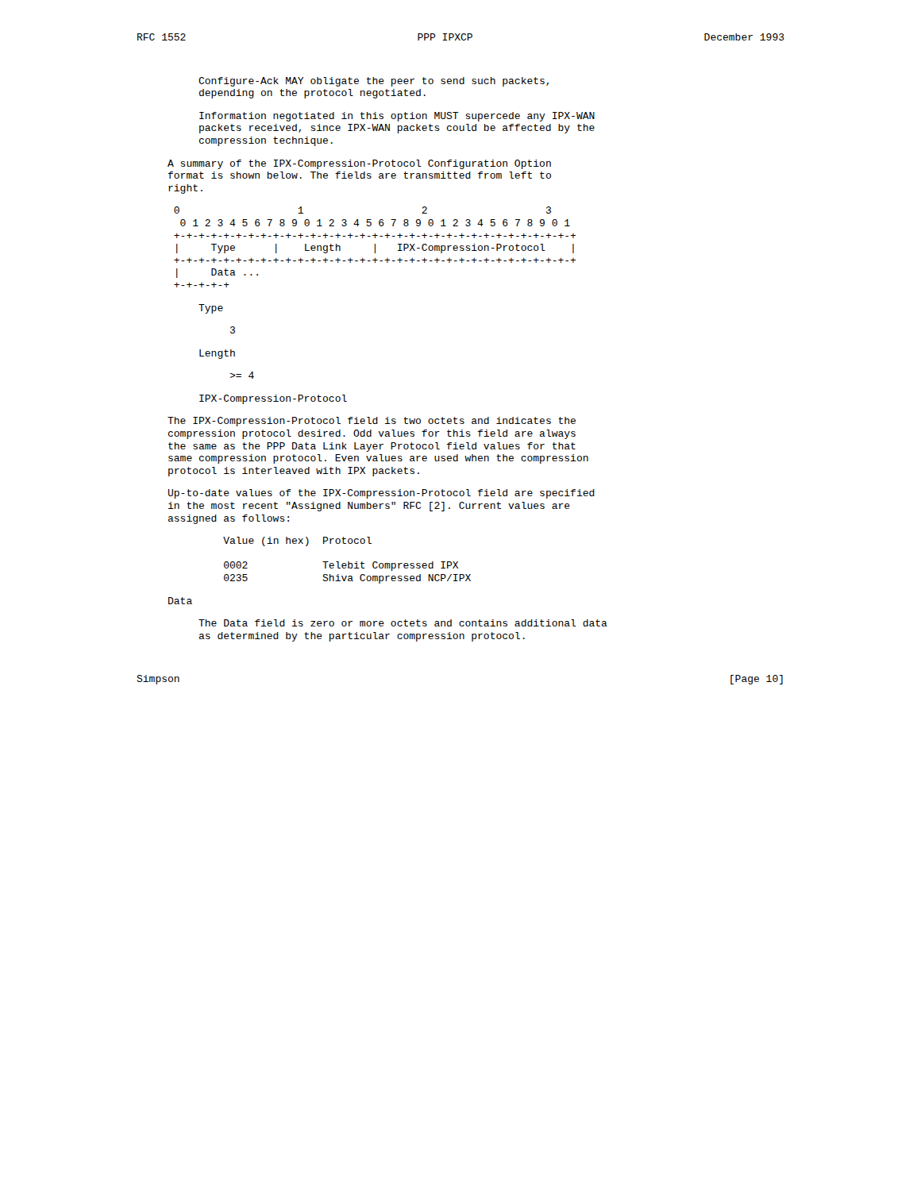RFC 1552 PPP IPXCP December 1993
Configure-Ack MAY obligate the peer to send such packets,
depending on the protocol negotiated.
Information negotiated in this option MUST supercede any IPX-WAN
packets received, since IPX-WAN packets could be affected by the
compression technique.
A summary of the IPX-Compression-Protocol Configuration Option
format is shown below. The fields are transmitted from left to
right.
      0                   1                   2                   3
       0 1 2 3 4 5 6 7 8 9 0 1 2 3 4 5 6 7 8 9 0 1 2 3 4 5 6 7 8 9 0 1
      +-+-+-+-+-+-+-+-+-+-+-+-+-+-+-+-+-+-+-+-+-+-+-+-+-+-+-+-+-+-+-+-+
      |     Type      |    Length     |   IPX-Compression-Protocol    |
      +-+-+-+-+-+-+-+-+-+-+-+-+-+-+-+-+-+-+-+-+-+-+-+-+-+-+-+-+-+-+-+-+
      |     Data ...
      +-+-+-+-+
Type
3
Length
>= 4
IPX-Compression-Protocol
The IPX-Compression-Protocol field is two octets and indicates the
compression protocol desired. Odd values for this field are always
the same as the PPP Data Link Layer Protocol field values for that
same compression protocol. Even values are used when the compression
protocol is interleaved with IPX packets.
Up-to-date values of the IPX-Compression-Protocol field are specified
in the most recent "Assigned Numbers" RFC [2]. Current values are
assigned as follows:
              Value (in hex)  Protocol

              0002            Telebit Compressed IPX
              0235            Shiva Compressed NCP/IPX
Data
The Data field is zero or more octets and contains additional data
as determined by the particular compression protocol.
Simpson [Page 10]